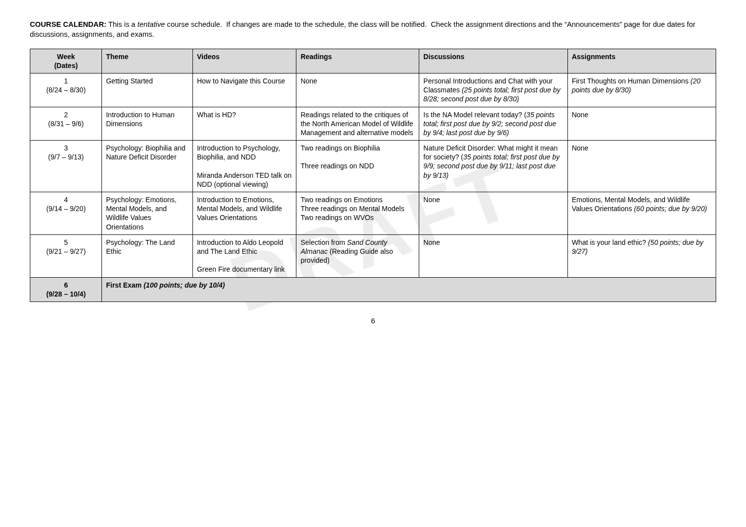DRAFT
COURSE CALENDAR: This is a tentative course schedule. If changes are made to the schedule, the class will be notified. Check the assignment directions and the “Announcements” page for due dates for discussions, assignments, and exams.
| Week (Dates) | Theme | Videos | Readings | Discussions | Assignments |
| --- | --- | --- | --- | --- | --- |
| 1 (8/24 – 8/30) | Getting Started | How to Navigate this Course | None | Personal Introductions and Chat with your Classmates (25 points total; first post due by 8/28; second post due by 8/30) | First Thoughts on Human Dimensions (20 points due by 8/30) |
| 2 (8/31 – 9/6) | Introduction to Human Dimensions | What is HD? | Readings related to the critiques of the North American Model of Wildlife Management and alternative models | Is the NA Model relevant today? ( 35 points total; first post due by 9/2; second post due by 9/4; last post due by 9/6) | None |
| 3 (9/7 – 9/13) | Psychology: Biophilia and Nature Deficit Disorder | Introduction to Psychology, Biophilia, and NDD Miranda Anderson TED talk on NDD (optional viewing) | Two readings on Biophilia Three readings on NDD | Nature Deficit Disorder: What might it mean for society? ( 35 points total; first post due by 9/9; second post due by 9/11; last post due by 9/13) | None |
| 4 (9/14 – 9/20) | Psychology: Emotions, Mental Models, and Wildlife Values Orientations | Introduction to Emotions, Mental Models, and Wildlife Values Orientations | Two readings on Emotions Three readings on Mental Models Two readings on WVOs | None | Emotions, Mental Models, and Wildlife Values Orientations (60 points; due by 9/20) |
| 5 (9/21 – 9/27) | Psychology: The Land Ethic | Introduction to Aldo Leopold and The Land Ethic Green Fire documentary link | Selection from Sand County Almanac (Reading Guide also provided) | None | What is your land ethic? (50 points; due by 9/27) |
| 6 (9/28 – 10/4) | First Exam (100 points; due by 10/4) |
6